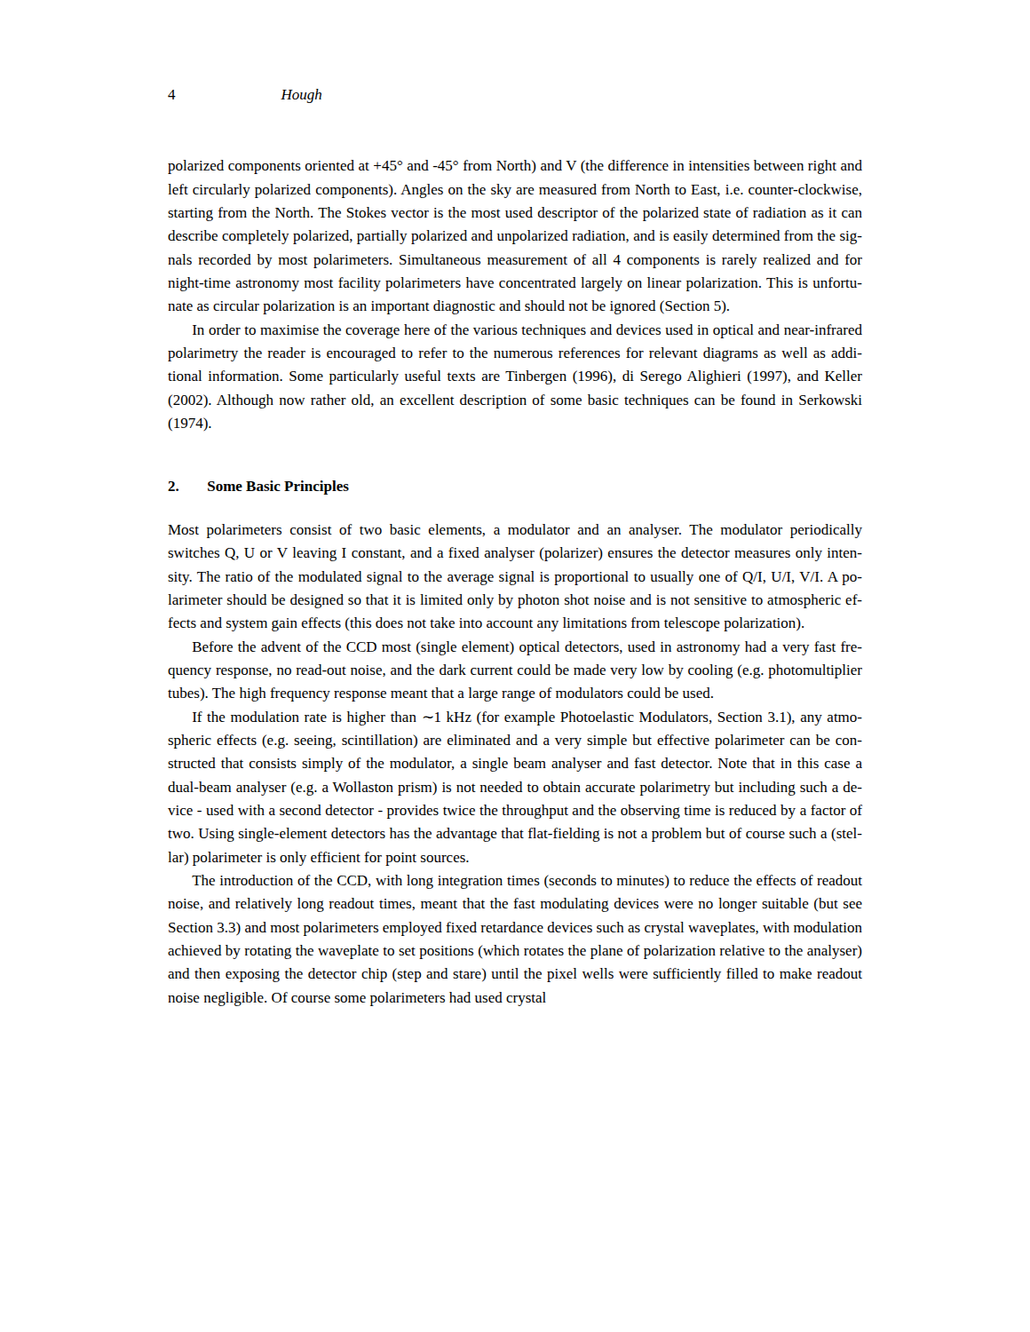4 Hough
polarized components oriented at +45° and -45° from North) and V (the difference in intensities between right and left circularly polarized components). Angles on the sky are measured from North to East, i.e. counter-clockwise, starting from the North. The Stokes vector is the most used descriptor of the polarized state of radiation as it can describe completely polarized, partially polarized and unpolarized radiation, and is easily determined from the signals recorded by most polarimeters. Simultaneous measurement of all 4 components is rarely realized and for night-time astronomy most facility polarimeters have concentrated largely on linear polarization. This is unfortunate as circular polarization is an important diagnostic and should not be ignored (Section 5).
In order to maximise the coverage here of the various techniques and devices used in optical and near-infrared polarimetry the reader is encouraged to refer to the numerous references for relevant diagrams as well as additional information. Some particularly useful texts are Tinbergen (1996), di Serego Alighieri (1997), and Keller (2002). Although now rather old, an excellent description of some basic techniques can be found in Serkowski (1974).
2. Some Basic Principles
Most polarimeters consist of two basic elements, a modulator and an analyser. The modulator periodically switches Q, U or V leaving I constant, and a fixed analyser (polarizer) ensures the detector measures only intensity. The ratio of the modulated signal to the average signal is proportional to usually one of Q/I, U/I, V/I. A polarimeter should be designed so that it is limited only by photon shot noise and is not sensitive to atmospheric effects and system gain effects (this does not take into account any limitations from telescope polarization).
Before the advent of the CCD most (single element) optical detectors, used in astronomy had a very fast frequency response, no read-out noise, and the dark current could be made very low by cooling (e.g. photomultiplier tubes). The high frequency response meant that a large range of modulators could be used.
If the modulation rate is higher than ∼1 kHz (for example Photoelastic Modulators, Section 3.1), any atmospheric effects (e.g. seeing, scintillation) are eliminated and a very simple but effective polarimeter can be constructed that consists simply of the modulator, a single beam analyser and fast detector. Note that in this case a dual-beam analyser (e.g. a Wollaston prism) is not needed to obtain accurate polarimetry but including such a device - used with a second detector - provides twice the throughput and the observing time is reduced by a factor of two. Using single-element detectors has the advantage that flat-fielding is not a problem but of course such a (stellar) polarimeter is only efficient for point sources.
The introduction of the CCD, with long integration times (seconds to minutes) to reduce the effects of readout noise, and relatively long readout times, meant that the fast modulating devices were no longer suitable (but see Section 3.3) and most polarimeters employed fixed retardance devices such as crystal waveplates, with modulation achieved by rotating the waveplate to set positions (which rotates the plane of polarization relative to the analyser) and then exposing the detector chip (step and stare) until the pixel wells were sufficiently filled to make readout noise negligible. Of course some polarimeters had used crystal